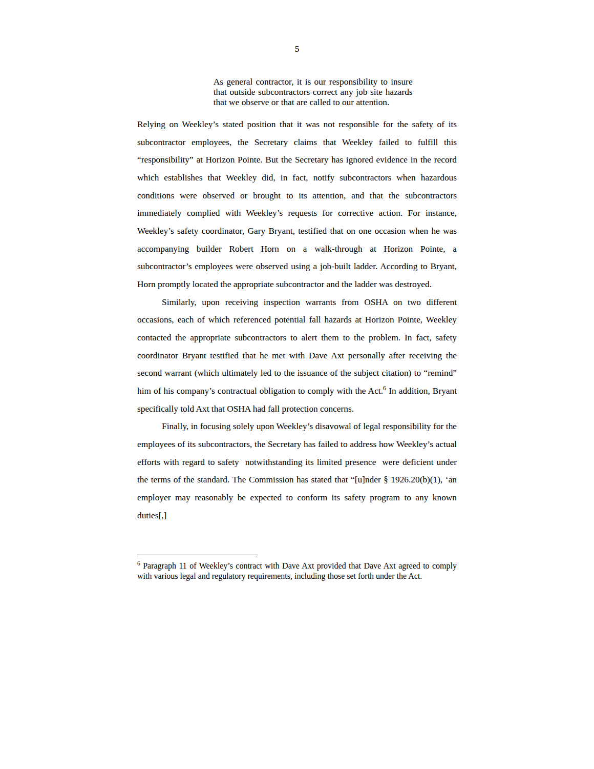5
As general contractor, it is our responsibility to insure that outside subcontractors correct any job site hazards that we observe or that are called to our attention.
Relying on Weekley’s stated position that it was not responsible for the safety of its subcontractor employees, the Secretary claims that Weekley failed to fulfill this “responsibility” at Horizon Pointe. But the Secretary has ignored evidence in the record which establishes that Weekley did, in fact, notify subcontractors when hazardous conditions were observed or brought to its attention, and that the subcontractors immediately complied with Weekley’s requests for corrective action. For instance, Weekley’s safety coordinator, Gary Bryant, testified that on one occasion when he was accompanying builder Robert Horn on a walk-through at Horizon Pointe, a subcontractor’s employees were observed using a job-built ladder. According to Bryant, Horn promptly located the appropriate subcontractor and the ladder was destroyed.
Similarly, upon receiving inspection warrants from OSHA on two different occasions, each of which referenced potential fall hazards at Horizon Pointe, Weekley contacted the appropriate subcontractors to alert them to the problem. In fact, safety coordinator Bryant testified that he met with Dave Axt personally after receiving the second warrant (which ultimately led to the issuance of the subject citation) to “remind” him of his company’s contractual obligation to comply with the Act.6 In addition, Bryant specifically told Axt that OSHA had fall protection concerns.
Finally, in focusing solely upon Weekley’s disavowal of legal responsibility for the employees of its subcontractors, the Secretary has failed to address how Weekley’s actual efforts with regard to safety notwithstanding its limited presence were deficient under the terms of the standard. The Commission has stated that “[u]nder § 1926.20(b)(1), ‘an employer may reasonably be expected to conform its safety program to any known duties[,]
6 Paragraph 11 of Weekley’s contract with Dave Axt provided that Dave Axt agreed to comply with various legal and regulatory requirements, including those set forth under the Act.